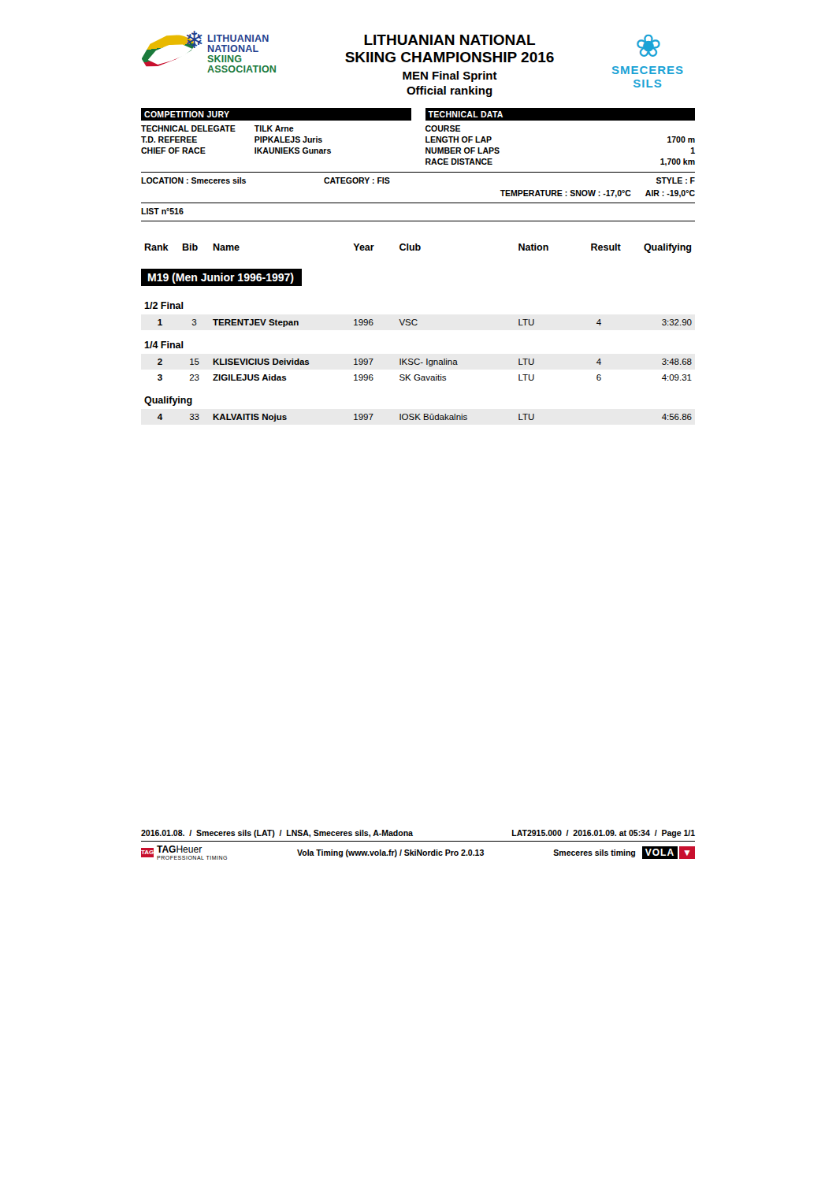❄
LITHUANIAN
NATIONAL
SKIING
ASSOCIATION
LITHUANIAN NATIONAL
SKIING CHAMPIONSHIP 2016
MEN Final Sprint
Official ranking
❀
SMECERES
SILS
COMPETITION JURY
| TECHNICAL DELEGATE | TILK Arne |
| T.D. REFEREE | PIPKALEJS Juris |
| CHIEF OF RACE | IKAUNIEKS Gunars |
TECHNICAL DATA
| COURSE | |
| LENGTH OF LAP | 1700 m |
| NUMBER OF LAPS | 1 |
| RACE DISTANCE | 1,700 km |
LOCATION : Smeceres sils
CATEGORY : FIS
STYLE : F
TEMPERATURE : SNOW : -17,0°C
AIR : -19,0°C
LIST n°516
| Rank | Bib | Name | Year | Club | Nation | Result | Qualifying |
| --- | --- | --- | --- | --- | --- | --- | --- |
| M19 (Men Junior 1996-1997) |
| 1/2 Final |
| 1 | 3 | TERENTJEV Stepan | 1996 | VSC | LTU | 4 | 3:32.90 |
| 1/4 Final |
| 2 | 15 | KLISEVICIUS Deividas | 1997 | IKSC- Ignalina | LTU | 4 | 3:48.68 |
| 3 | 23 | ZIGILEJUS Aidas | 1996 | SK Gavaitis | LTU | 6 | 4:09.31 |
| Qualifying |
| 4 | 33 | KALVAITIS Nojus | 1997 | IOSK Būdakalnis | LTU | | 4:56.86 |
2016.01.08. / Smeceres sils (LAT) / LNSA, Smeceres sils, A-Madona
LAT2915.000 / 2016.01.09. at 05:34 / Page 1/1
TAG TAGHeuer PROFESSIONAL TIMING
Vola Timing (www.vola.fr) / SkiNordic Pro 2.0.13
Smeceres sils timing VOLA▼